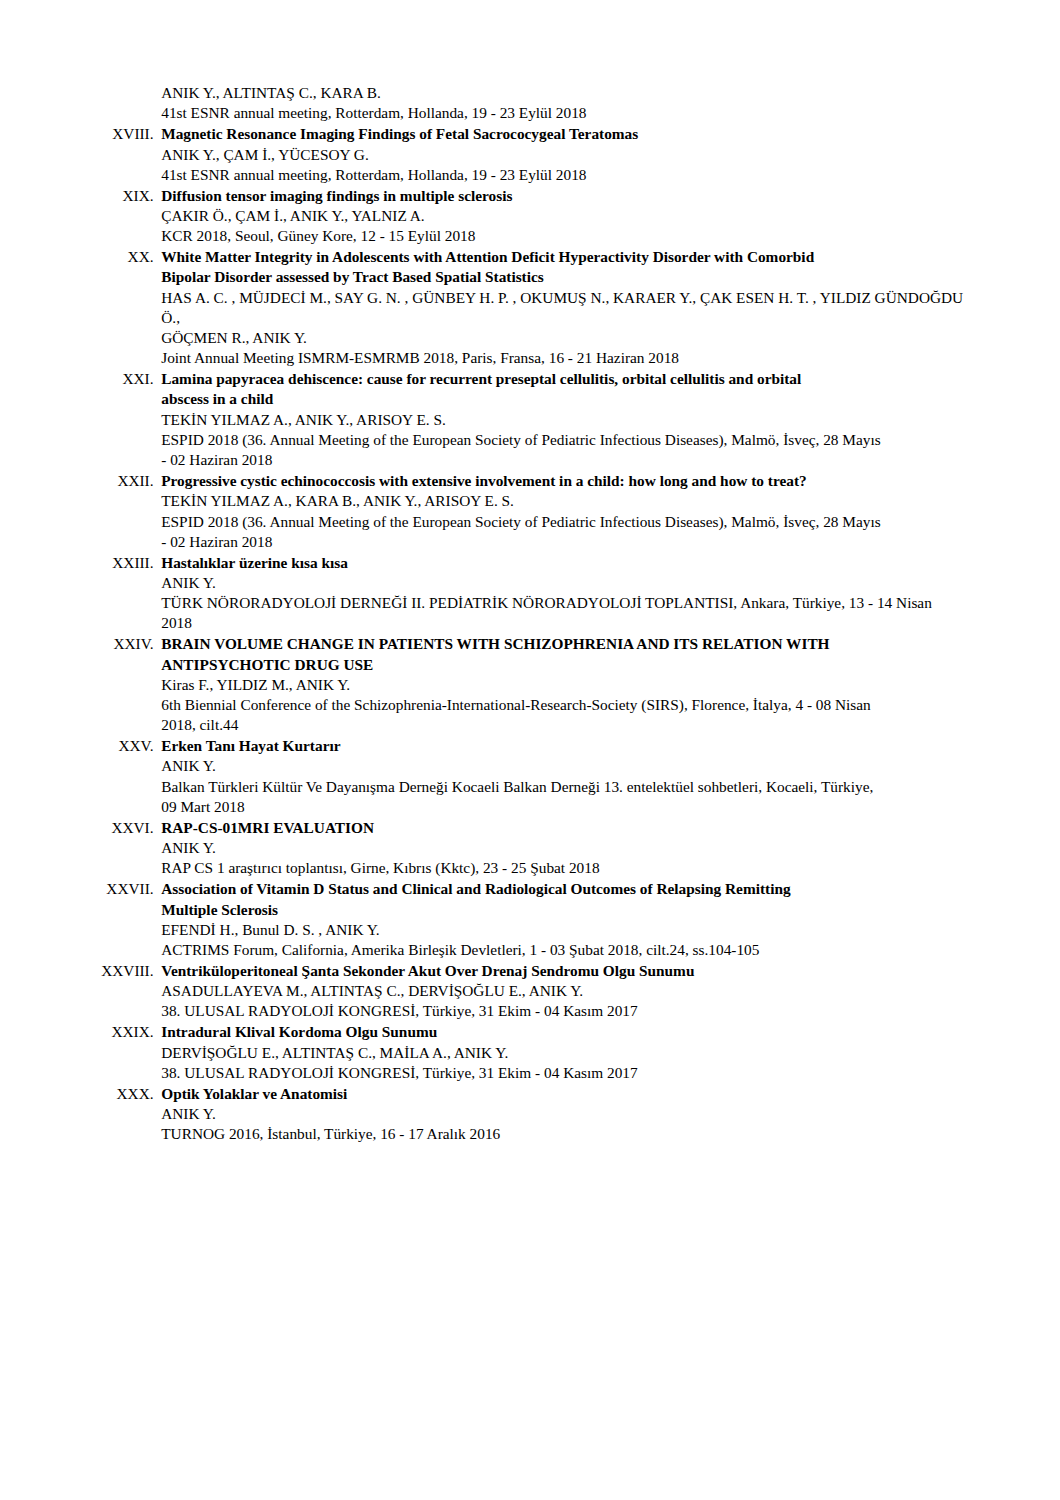ANIK Y., ALTINTAŞ C., KARA B. 41st ESNR annual meeting, Rotterdam, Hollanda, 19 - 23 Eylül 2018
XVIII. Magnetic Resonance Imaging Findings of Fetal Sacrococygeal Teratomas ANIK Y., ÇAM İ., YÜCESOY G. 41st ESNR annual meeting, Rotterdam, Hollanda, 19 - 23 Eylül 2018
XIX. Diffusion tensor imaging findings in multiple sclerosis ÇAKIR Ö., ÇAM İ., ANIK Y., YALNIZ A. KCR 2018, Seoul, Güney Kore, 12 - 15 Eylül 2018
XX. White Matter Integrity in Adolescents with Attention Deficit Hyperactivity Disorder with Comorbid Bipolar Disorder assessed by Tract Based Spatial Statistics HAS A. C. , MÜJDECİ M., SAY G. N. , GÜNBEY H. P. , OKUMUŞ N., KARAER Y., ÇAK ESEN H. T. , YILDIZ GÜNDOĞDU Ö., GÖÇMEN R., ANIK Y. Joint Annual Meeting ISMRM-ESMRMB 2018, Paris, Fransa, 16 - 21 Haziran 2018
XXI. Lamina papyracea dehiscence: cause for recurrent preseptal cellulitis, orbital cellulitis and orbital abscess in a child TEKİN YILMAZ A., ANIK Y., ARISOY E. S. ESPID 2018 (36. Annual Meeting of the European Society of Pediatric Infectious Diseases), Malmö, İsveç, 28 Mayıs - 02 Haziran 2018
XXII. Progressive cystic echinococcosis with extensive involvement in a child: how long and how to treat? TEKİN YILMAZ A., KARA B., ANIK Y., ARISOY E. S. ESPID 2018 (36. Annual Meeting of the European Society of Pediatric Infectious Diseases), Malmö, İsveç, 28 Mayıs - 02 Haziran 2018
XXIII. Hastalıklar üzerine kısa kısa ANIK Y. TÜRK NÖRORADYOLOJİ DERNEĞİ II. PEDİATRİK NÖRORADYOLOJİ TOPLANTISI, Ankara, Türkiye, 13 - 14 Nisan 2018
XXIV. BRAIN VOLUME CHANGE IN PATIENTS WITH SCHIZOPHRENIA AND ITS RELATION WITH ANTIPSYCHOTIC DRUG USE Kiras F., YILDIZ M., ANIK Y. 6th Biennial Conference of the Schizophrenia-International-Research-Society (SIRS), Florence, İtalya, 4 - 08 Nisan 2018, cilt.44
XXV. Erken Tanı Hayat Kurtarır ANIK Y. Balkan Türkleri Kültür Ve Dayanışma Derneği Kocaeli Balkan Derneği 13. entelektüel sohbetleri, Kocaeli, Türkiye, 09 Mart 2018
XXVI. RAP-CS-01MRI EVALUATION ANIK Y. RAP CS 1 araştırıcı toplantısı, Girne, Kıbrıs (Kktc), 23 - 25 Şubat 2018
XXVII. Association of Vitamin D Status and Clinical and Radiological Outcomes of Relapsing Remitting Multiple Sclerosis EFENDİ H., Bunul D. S. , ANIK Y. ACTRIMS Forum, California, Amerika Birleşik Devletleri, 1 - 03 Şubat 2018, cilt.24, ss.104-105
XXVIII. Ventriküloperitoneal Şanta Sekonder Akut Over Drenaj Sendromu Olgu Sunumu ASADULLAYEVA M., ALTINTAŞ C., DERVİŞOĞLU E., ANIK Y. 38. ULUSAL RADYOLOJİ KONGRESİ, Türkiye, 31 Ekim - 04 Kasım 2017
XXIX. Intradural Klival Kordoma Olgu Sunumu DERVİŞOĞLU E., ALTINTAŞ C., MAİLA A., ANIK Y. 38. ULUSAL RADYOLOJİ KONGRESİ, Türkiye, 31 Ekim - 04 Kasım 2017
XXX. Optik Yolaklar ve Anatomisi ANIK Y. TURNOG 2016, İstanbul, Türkiye, 16 - 17 Aralık 2016